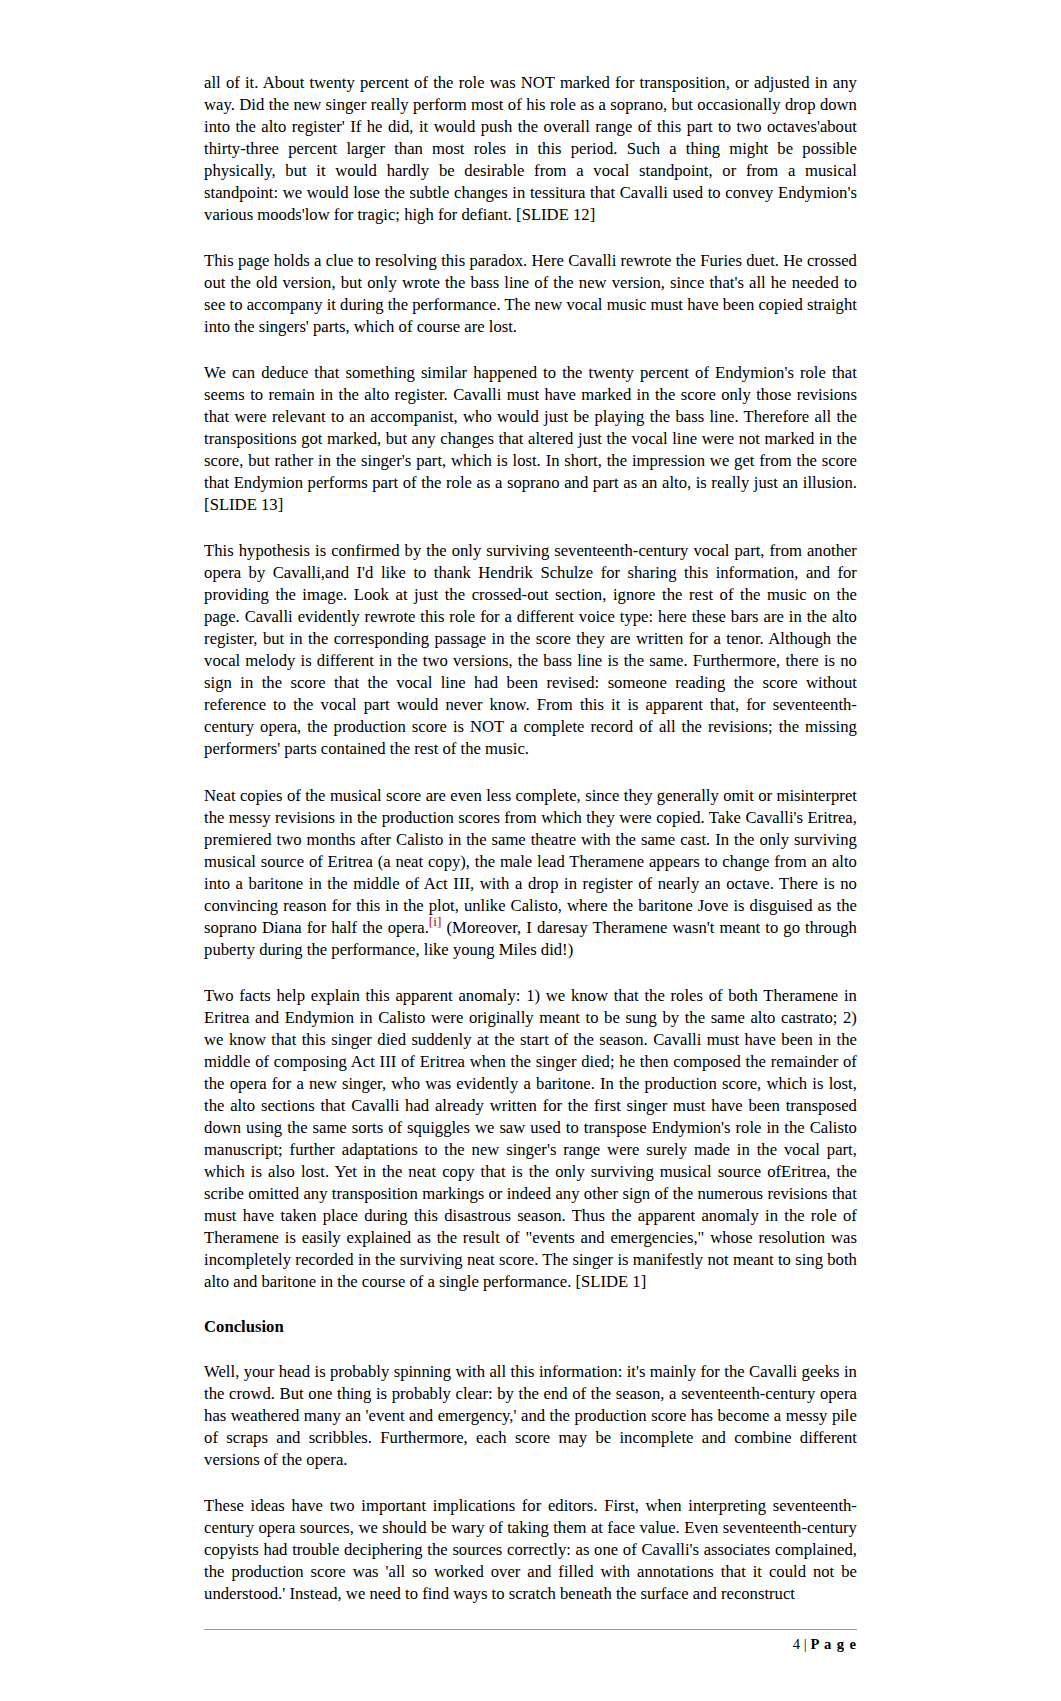all of it. About twenty percent of the role was NOT marked for transposition, or adjusted in any way. Did the new singer really perform most of his role as a soprano, but occasionally drop down into the alto register' If he did, it would push the overall range of this part to two octaves'about thirty-three percent larger than most roles in this period. Such a thing might be possible physically, but it would hardly be desirable from a vocal standpoint, or from a musical standpoint: we would lose the subtle changes in tessitura that Cavalli used to convey Endymion's various moods'low for tragic; high for defiant. [SLIDE 12]
This page holds a clue to resolving this paradox. Here Cavalli rewrote the Furies duet. He crossed out the old version, but only wrote the bass line of the new version, since that's all he needed to see to accompany it during the performance. The new vocal music must have been copied straight into the singers' parts, which of course are lost.
We can deduce that something similar happened to the twenty percent of Endymion's role that seems to remain in the alto register. Cavalli must have marked in the score only those revisions that were relevant to an accompanist, who would just be playing the bass line. Therefore all the transpositions got marked, but any changes that altered just the vocal line were not marked in the score, but rather in the singer's part, which is lost. In short, the impression we get from the score that Endymion performs part of the role as a soprano and part as an alto, is really just an illusion. [SLIDE 13]
This hypothesis is confirmed by the only surviving seventeenth-century vocal part, from another opera by Cavalli,and I'd like to thank Hendrik Schulze for sharing this information, and for providing the image. Look at just the crossed-out section, ignore the rest of the music on the page. Cavalli evidently rewrote this role for a different voice type: here these bars are in the alto register, but in the corresponding passage in the score they are written for a tenor. Although the vocal melody is different in the two versions, the bass line is the same. Furthermore, there is no sign in the score that the vocal line had been revised: someone reading the score without reference to the vocal part would never know. From this it is apparent that, for seventeenth-century opera, the production score is NOT a complete record of all the revisions; the missing performers' parts contained the rest of the music.
Neat copies of the musical score are even less complete, since they generally omit or misinterpret the messy revisions in the production scores from which they were copied. Take Cavalli's Eritrea, premiered two months after Calisto in the same theatre with the same cast. In the only surviving musical source of Eritrea (a neat copy), the male lead Theramene appears to change from an alto into a baritone in the middle of Act III, with a drop in register of nearly an octave. There is no convincing reason for this in the plot, unlike Calisto, where the baritone Jove is disguised as the soprano Diana for half the opera.[i] (Moreover, I daresay Theramene wasn't meant to go through puberty during the performance, like young Miles did!)
Two facts help explain this apparent anomaly: 1) we know that the roles of both Theramene in Eritrea and Endymion in Calisto were originally meant to be sung by the same alto castrato; 2) we know that this singer died suddenly at the start of the season. Cavalli must have been in the middle of composing Act III of Eritrea when the singer died; he then composed the remainder of the opera for a new singer, who was evidently a baritone. In the production score, which is lost, the alto sections that Cavalli had already written for the first singer must have been transposed down using the same sorts of squiggles we saw used to transpose Endymion's role in the Calisto manuscript; further adaptations to the new singer's range were surely made in the vocal part, which is also lost. Yet in the neat copy that is the only surviving musical source ofEritrea, the scribe omitted any transposition markings or indeed any other sign of the numerous revisions that must have taken place during this disastrous season. Thus the apparent anomaly in the role of Theramene is easily explained as the result of "events and emergencies," whose resolution was incompletely recorded in the surviving neat score. The singer is manifestly not meant to sing both alto and baritone in the course of a single performance. [SLIDE 1]
Conclusion
Well, your head is probably spinning with all this information: it's mainly for the Cavalli geeks in the crowd. But one thing is probably clear: by the end of the season, a seventeenth-century opera has weathered many an 'event and emergency,' and the production score has become a messy pile of scraps and scribbles. Furthermore, each score may be incomplete and combine different versions of the opera.
These ideas have two important implications for editors. First, when interpreting seventeenth-century opera sources, we should be wary of taking them at face value. Even seventeenth-century copyists had trouble deciphering the sources correctly: as one of Cavalli's associates complained, the production score was 'all so worked over and filled with annotations that it could not be understood.' Instead, we need to find ways to scratch beneath the surface and reconstruct
4 | P a g e